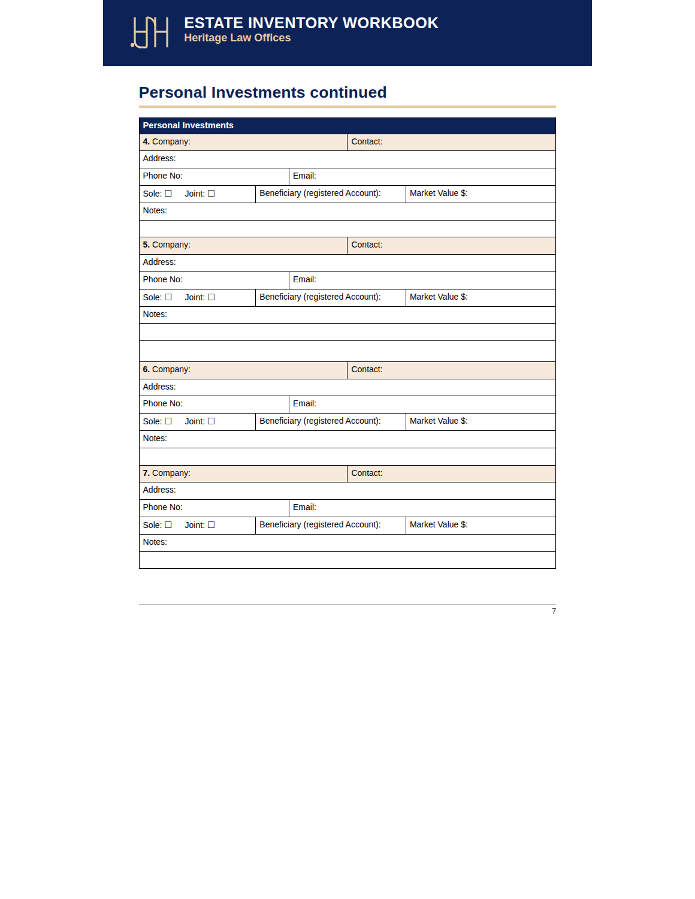ESTATE INVENTORY WORKBOOK
Heritage Law Offices
Personal Investments continued
| Personal Investments |
| --- |
| 4. Company: | Contact: |
| Address: |
| Phone No: | Email: |
| Sole: ☐ Joint: ☐ | Beneficiary (registered Account): | Market Value $: |
| Notes: |
| 5. Company: | Contact: |
| Address: |
| Phone No: | Email: |
| Sole: ☐ Joint: ☐ | Beneficiary (registered Account): | Market Value $: |
| Notes: |
| 6. Company: | Contact: |
| Address: |
| Phone No: | Email: |
| Sole: ☐ Joint: ☐ | Beneficiary (registered Account): | Market Value $: |
| Notes: |
| 7. Company: | Contact: |
| Address: |
| Phone No: | Email: |
| Sole: ☐ Joint: ☐ | Beneficiary (registered Account): | Market Value $: |
| Notes: |
7